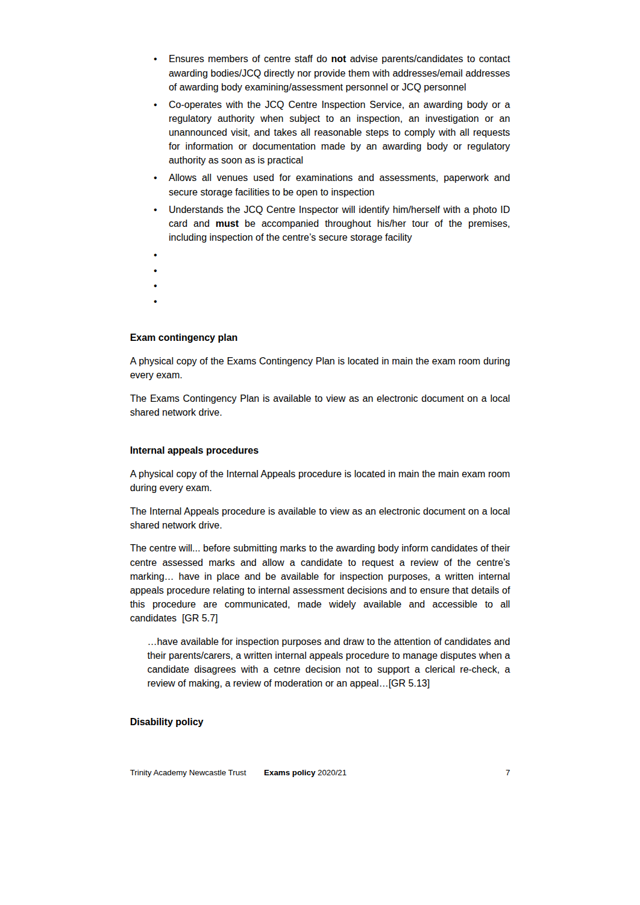Ensures members of centre staff do not advise parents/candidates to contact awarding bodies/JCQ directly nor provide them with addresses/email addresses of awarding body examining/assessment personnel or JCQ personnel
Co-operates with the JCQ Centre Inspection Service, an awarding body or a regulatory authority when subject to an inspection, an investigation or an unannounced visit, and takes all reasonable steps to comply with all requests for information or documentation made by an awarding body or regulatory authority as soon as is practical
Allows all venues used for examinations and assessments, paperwork and secure storage facilities to be open to inspection
Understands the JCQ Centre Inspector will identify him/herself with a photo ID card and must be accompanied throughout his/her tour of the premises, including inspection of the centre’s secure storage facility
Exam contingency plan
A physical copy of the Exams Contingency Plan is located in main the exam room during every exam.
The Exams Contingency Plan is available to view as an electronic document on a local shared network drive.
Internal appeals procedures
A physical copy of the Internal Appeals procedure is located in main the main exam room during every exam.
The Internal Appeals procedure is available to view as an electronic document on a local shared network drive.
The centre will... before submitting marks to the awarding body inform candidates of their centre assessed marks and allow a candidate to request a review of the centre’s marking… have in place and be available for inspection purposes, a written internal appeals procedure relating to internal assessment decisions and to ensure that details of this procedure are communicated, made widely available and accessible to all candidates [GR 5.7]
…have available for inspection purposes and draw to the attention of candidates and their parents/carers, a written internal appeals procedure to manage disputes when a candidate disagrees with a cetnre decision not to support a clerical re-check, a review of making, a review of moderation or an appeal…[GR 5.13]
Disability policy
Trinity Academy Newcastle Trust Exams policy 2020/21
7